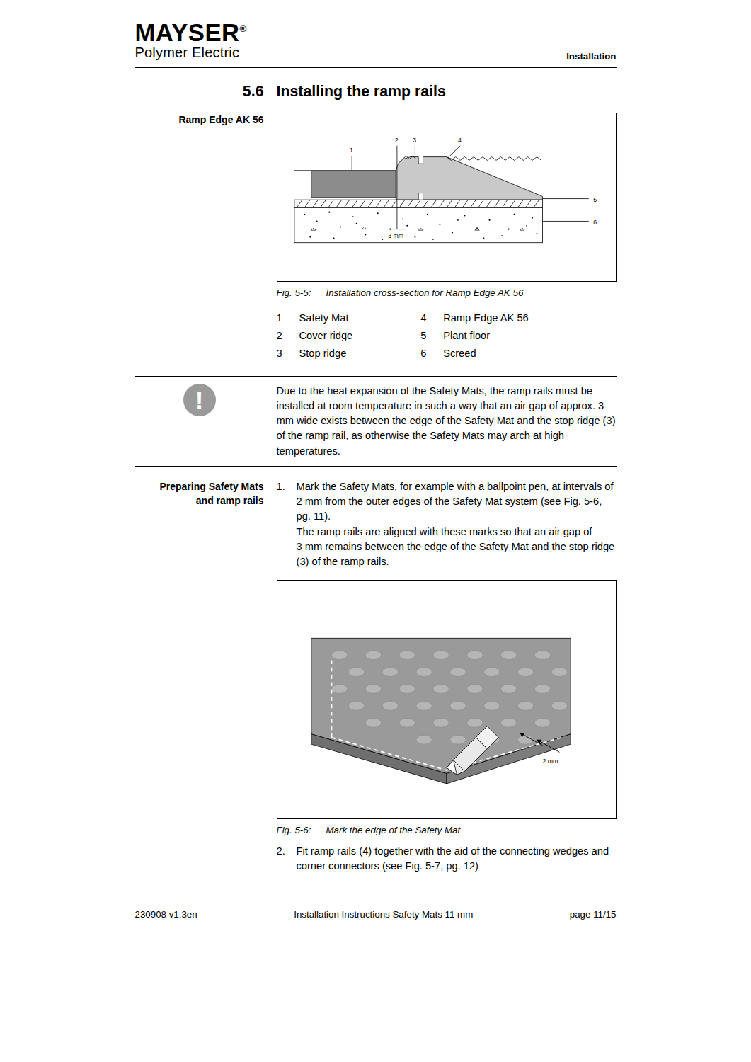MAYSER®
Polymer Electric
Installation
5.6
Installing the ramp rails
Ramp Edge AK 56
1 2 3 4 5 6 3 mm
Fig. 5-5: Installation cross-section for Ramp Edge AK 56
| 1 | Safety Mat | 4 | Ramp Edge AK 56 |
| 2 | Cover ridge | 5 | Plant floor |
| 3 | Stop ridge | 6 | Screed |
!
Due to the heat expansion of the Safety Mats, the ramp rails must be installed at room temperature in such a way that an air gap of approx. 3 mm wide exists between the edge of the Safety Mat and the stop ridge (3) of the ramp rail, as otherwise the Safety Mats may arch at high temperatures.
Preparing Safety Mats
and ramp rails
1. Mark the Safety Mats, for example with a ballpoint pen, at intervals of 2 mm from the outer edges of the Safety Mat system (see Fig. 5-6, pg. 11).
The ramp rails are aligned with these marks so that an air gap of 3 mm remains between the edge of the Safety Mat and the stop ridge (3) of the ramp rails.
2 mm
Fig. 5-6: Mark the edge of the Safety Mat
2. Fit ramp rails (4) together with the aid of the connecting wedges and corner connectors (see Fig. 5-7, pg. 12)
230908 v1.3en
Installation Instructions Safety Mats 11 mm
page 11/15